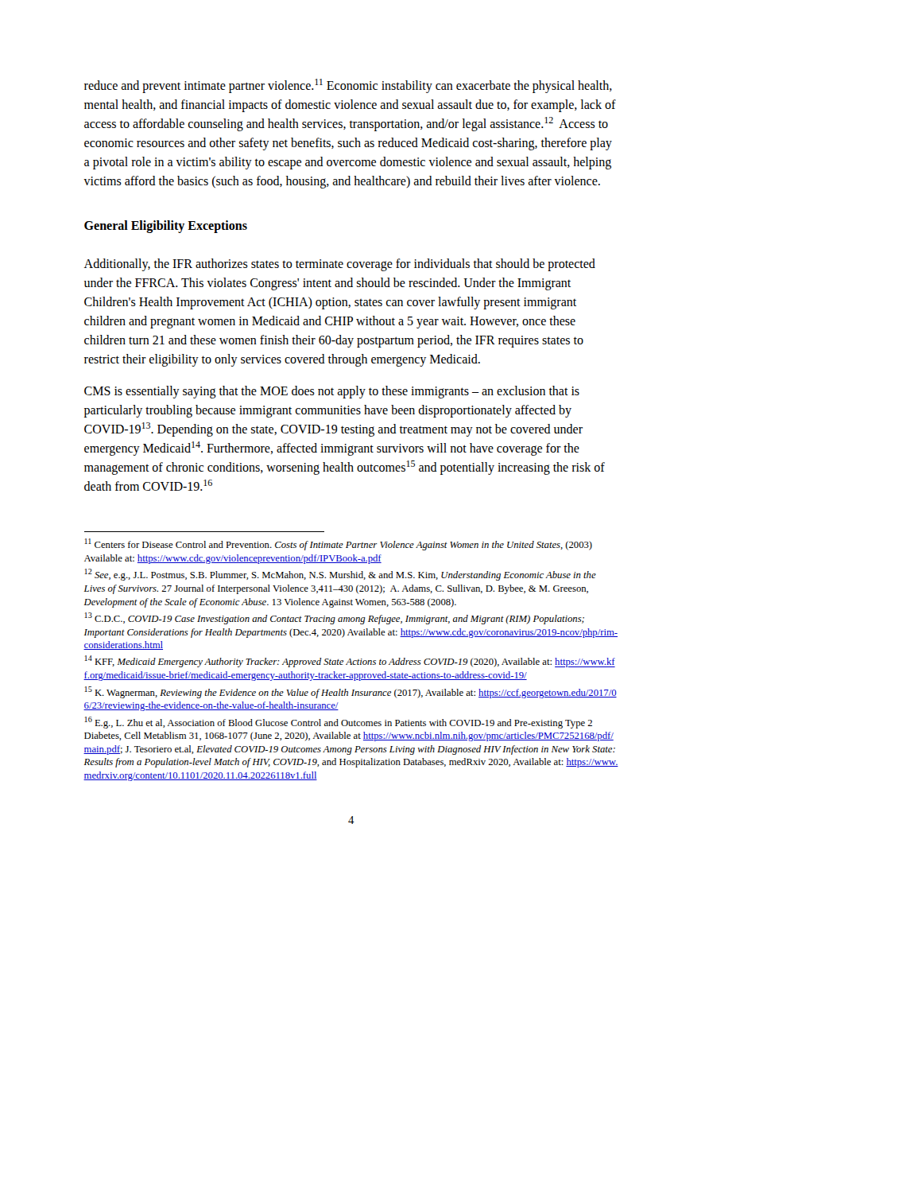reduce and prevent intimate partner violence.11 Economic instability can exacerbate the physical health, mental health, and financial impacts of domestic violence and sexual assault due to, for example, lack of access to affordable counseling and health services, transportation, and/or legal assistance.12 Access to economic resources and other safety net benefits, such as reduced Medicaid cost-sharing, therefore play a pivotal role in a victim's ability to escape and overcome domestic violence and sexual assault, helping victims afford the basics (such as food, housing, and healthcare) and rebuild their lives after violence.
General Eligibility Exceptions
Additionally, the IFR authorizes states to terminate coverage for individuals that should be protected under the FFRCA. This violates Congress' intent and should be rescinded. Under the Immigrant Children's Health Improvement Act (ICHIA) option, states can cover lawfully present immigrant children and pregnant women in Medicaid and CHIP without a 5 year wait. However, once these children turn 21 and these women finish their 60-day postpartum period, the IFR requires states to restrict their eligibility to only services covered through emergency Medicaid.
CMS is essentially saying that the MOE does not apply to these immigrants – an exclusion that is particularly troubling because immigrant communities have been disproportionately affected by COVID-1913. Depending on the state, COVID-19 testing and treatment may not be covered under emergency Medicaid14. Furthermore, affected immigrant survivors will not have coverage for the management of chronic conditions, worsening health outcomes15 and potentially increasing the risk of death from COVID-19.16
11 Centers for Disease Control and Prevention. Costs of Intimate Partner Violence Against Women in the United States, (2003) Available at: https://www.cdc.gov/violenceprevention/pdf/IPVBook-a.pdf
12 See, e.g., J.L. Postmus, S.B. Plummer, S. McMahon, N.S. Murshid, & and M.S. Kim, Understanding Economic Abuse in the Lives of Survivors. 27 Journal of Interpersonal Violence 3,411–430 (2012); A. Adams, C. Sullivan, D. Bybee, & M. Greeson, Development of the Scale of Economic Abuse. 13 Violence Against Women, 563-588 (2008).
13 C.D.C., COVID-19 Case Investigation and Contact Tracing among Refugee, Immigrant, and Migrant (RIM) Populations; Important Considerations for Health Departments (Dec.4, 2020) Available at: https://www.cdc.gov/coronavirus/2019-ncov/php/rim-considerations.html
14 KFF, Medicaid Emergency Authority Tracker: Approved State Actions to Address COVID-19 (2020), Available at: https://www.kff.org/medicaid/issue-brief/medicaid-emergency-authority-tracker-approved-state-actions-to-address-covid-19/
15 K. Wagnerman, Reviewing the Evidence on the Value of Health Insurance (2017), Available at: https://ccf.georgetown.edu/2017/06/23/reviewing-the-evidence-on-the-value-of-health-insurance/
16 E.g., L. Zhu et al, Association of Blood Glucose Control and Outcomes in Patients with COVID-19 and Pre-existing Type 2 Diabetes, Cell Metablism 31, 1068-1077 (June 2, 2020), Available at https://www.ncbi.nlm.nih.gov/pmc/articles/PMC7252168/pdf/main.pdf; J. Tesoriero et.al, Elevated COVID-19 Outcomes Among Persons Living with Diagnosed HIV Infection in New York State: Results from a Population-level Match of HIV, COVID-19, and Hospitalization Databases, medRxiv 2020, Available at: https://www.medrxiv.org/content/10.1101/2020.11.04.20226118v1.full
4